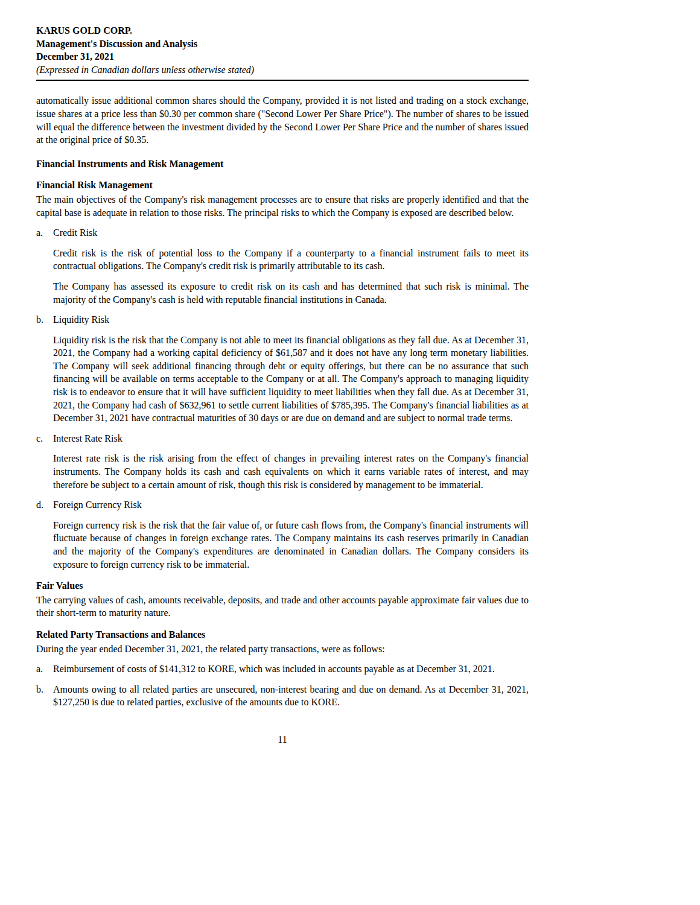KARUS GOLD CORP.
Management's Discussion and Analysis
December 31, 2021
(Expressed in Canadian dollars unless otherwise stated)
automatically issue additional common shares should the Company, provided it is not listed and trading on a stock exchange, issue shares at a price less than $0.30 per common share ("Second Lower Per Share Price"). The number of shares to be issued will equal the difference between the investment divided by the Second Lower Per Share Price and the number of shares issued at the original price of $0.35.
Financial Instruments and Risk Management
Financial Risk Management
The main objectives of the Company's risk management processes are to ensure that risks are properly identified and that the capital base is adequate in relation to those risks. The principal risks to which the Company is exposed are described below.
a.
Credit Risk
Credit risk is the risk of potential loss to the Company if a counterparty to a financial instrument fails to meet its contractual obligations. The Company's credit risk is primarily attributable to its cash.
The Company has assessed its exposure to credit risk on its cash and has determined that such risk is minimal. The majority of the Company's cash is held with reputable financial institutions in Canada.
b.
Liquidity Risk
Liquidity risk is the risk that the Company is not able to meet its financial obligations as they fall due. As at December 31, 2021, the Company had a working capital deficiency of $61,587 and it does not have any long term monetary liabilities. The Company will seek additional financing through debt or equity offerings, but there can be no assurance that such financing will be available on terms acceptable to the Company or at all. The Company's approach to managing liquidity risk is to endeavor to ensure that it will have sufficient liquidity to meet liabilities when they fall due. As at December 31, 2021, the Company had cash of $632,961 to settle current liabilities of $785,395. The Company's financial liabilities as at December 31, 2021 have contractual maturities of 30 days or are due on demand and are subject to normal trade terms.
c.
Interest Rate Risk
Interest rate risk is the risk arising from the effect of changes in prevailing interest rates on the Company's financial instruments. The Company holds its cash and cash equivalents on which it earns variable rates of interest, and may therefore be subject to a certain amount of risk, though this risk is considered by management to be immaterial.
d.
Foreign Currency Risk
Foreign currency risk is the risk that the fair value of, or future cash flows from, the Company's financial instruments will fluctuate because of changes in foreign exchange rates. The Company maintains its cash reserves primarily in Canadian and the majority of the Company's expenditures are denominated in Canadian dollars. The Company considers its exposure to foreign currency risk to be immaterial.
Fair Values
The carrying values of cash, amounts receivable, deposits, and trade and other accounts payable approximate fair values due to their short-term to maturity nature.
Related Party Transactions and Balances
During the year ended December 31, 2021, the related party transactions, were as follows:
a.
Reimbursement of costs of $141,312 to KORE, which was included in accounts payable as at December 31, 2021.
b.
Amounts owing to all related parties are unsecured, non-interest bearing and due on demand. As at December 31, 2021, $127,250 is due to related parties, exclusive of the amounts due to KORE.
11